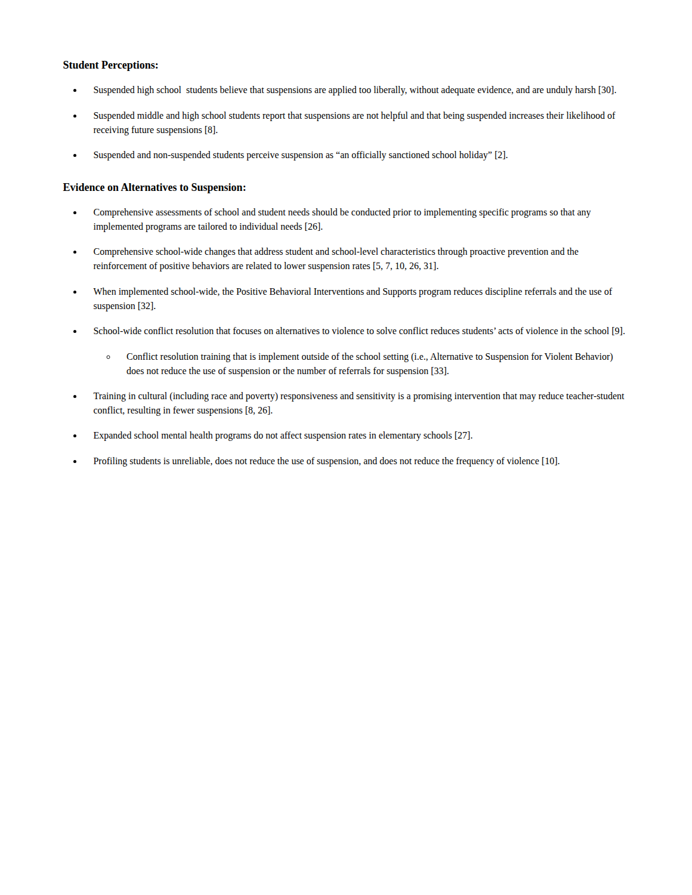Student Perceptions:
Suspended high school students believe that suspensions are applied too liberally, without adequate evidence, and are unduly harsh [30].
Suspended middle and high school students report that suspensions are not helpful and that being suspended increases their likelihood of receiving future suspensions [8].
Suspended and non-suspended students perceive suspension as “an officially sanctioned school holiday” [2].
Evidence on Alternatives to Suspension:
Comprehensive assessments of school and student needs should be conducted prior to implementing specific programs so that any implemented programs are tailored to individual needs [26].
Comprehensive school-wide changes that address student and school-level characteristics through proactive prevention and the reinforcement of positive behaviors are related to lower suspension rates [5, 7, 10, 26, 31].
When implemented school-wide, the Positive Behavioral Interventions and Supports program reduces discipline referrals and the use of suspension [32].
School-wide conflict resolution that focuses on alternatives to violence to solve conflict reduces students’ acts of violence in the school [9].
Conflict resolution training that is implement outside of the school setting (i.e., Alternative to Suspension for Violent Behavior) does not reduce the use of suspension or the number of referrals for suspension [33].
Training in cultural (including race and poverty) responsiveness and sensitivity is a promising intervention that may reduce teacher-student conflict, resulting in fewer suspensions [8, 26].
Expanded school mental health programs do not affect suspension rates in elementary schools [27].
Profiling students is unreliable, does not reduce the use of suspension, and does not reduce the frequency of violence [10].